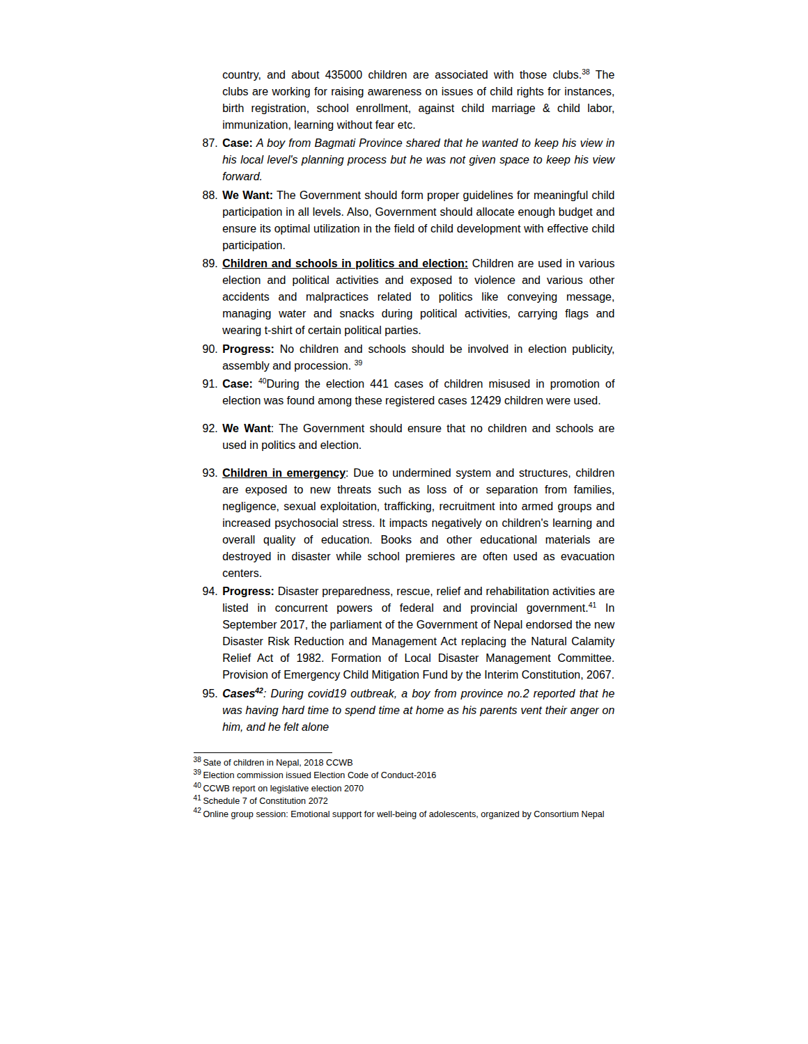country, and about 435000 children are associated with those clubs.38 The clubs are working for raising awareness on issues of child rights for instances, birth registration, school enrollment, against child marriage & child labor, immunization, learning without fear etc.
87. Case: A boy from Bagmati Province shared that he wanted to keep his view in his local level's planning process but he was not given space to keep his view forward.
88. We Want: The Government should form proper guidelines for meaningful child participation in all levels. Also, Government should allocate enough budget and ensure its optimal utilization in the field of child development with effective child participation.
89. Children and schools in politics and election: Children are used in various election and political activities and exposed to violence and various other accidents and malpractices related to politics like conveying message, managing water and snacks during political activities, carrying flags and wearing t-shirt of certain political parties.
90. Progress: No children and schools should be involved in election publicity, assembly and procession. 39
91. Case: 40During the election 441 cases of children misused in promotion of election was found among these registered cases 12429 children were used.
92. We Want: The Government should ensure that no children and schools are used in politics and election.
93. Children in emergency: Due to undermined system and structures, children are exposed to new threats such as loss of or separation from families, negligence, sexual exploitation, trafficking, recruitment into armed groups and increased psychosocial stress. It impacts negatively on children's learning and overall quality of education. Books and other educational materials are destroyed in disaster while school premieres are often used as evacuation centers.
94. Progress: Disaster preparedness, rescue, relief and rehabilitation activities are listed in concurrent powers of federal and provincial government.41 In September 2017, the parliament of the Government of Nepal endorsed the new Disaster Risk Reduction and Management Act replacing the Natural Calamity Relief Act of 1982. Formation of Local Disaster Management Committee. Provision of Emergency Child Mitigation Fund by the Interim Constitution, 2067.
95. Cases42: During covid19 outbreak, a boy from province no.2 reported that he was having hard time to spend time at home as his parents vent their anger on him, and he felt alone
38Sate of children in Nepal, 2018 CCWB
39Election commission issued Election Code of Conduct-2016
40CCWB report on legislative election 2070
41Schedule 7 of Constitution 2072
42Online group session: Emotional support for well-being of adolescents, organized by Consortium Nepal